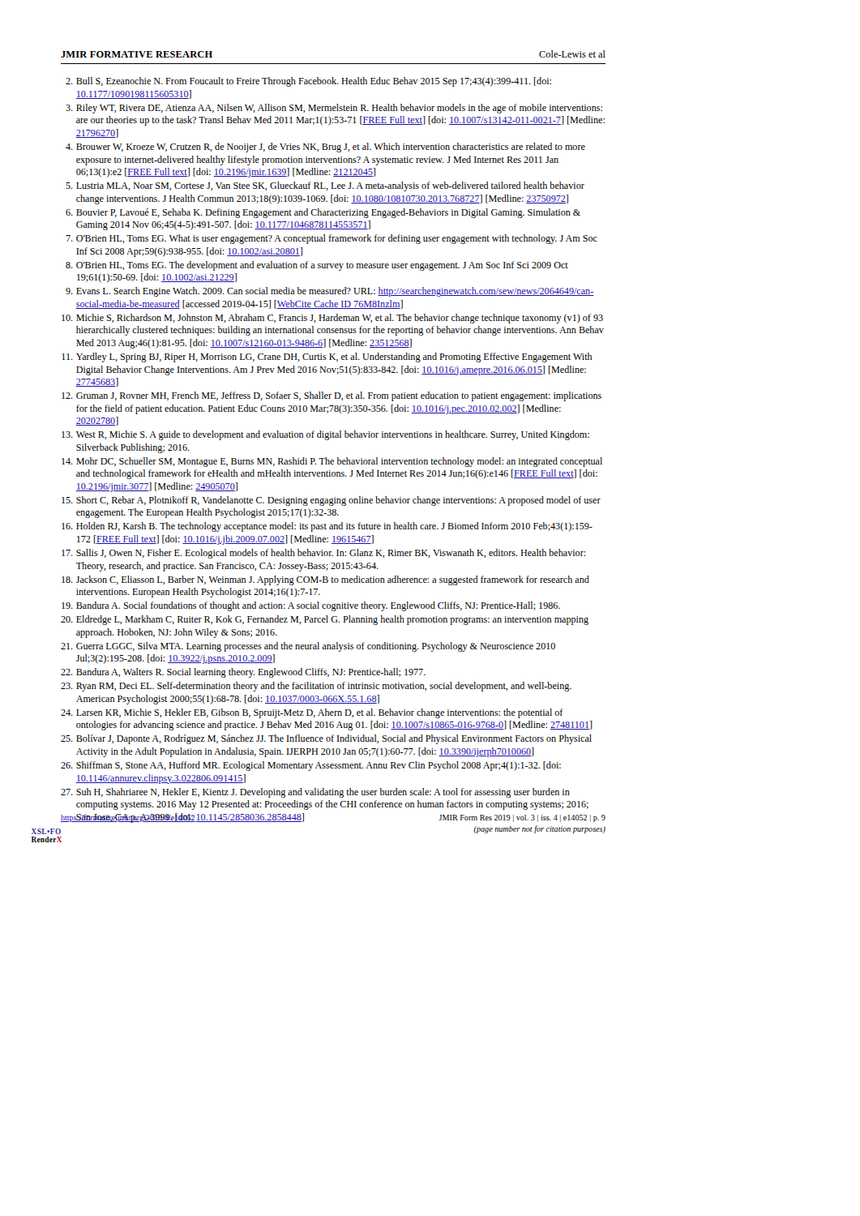JMIR FORMATIVE RESEARCH Cole-Lewis et al
2. Bull S, Ezeanochie N. From Foucault to Freire Through Facebook. Health Educ Behav 2015 Sep 17;43(4):399-411. [doi: 10.1177/1090198115605310]
3. Riley WT, Rivera DE, Atienza AA, Nilsen W, Allison SM, Mermelstein R. Health behavior models in the age of mobile interventions: are our theories up to the task? Transl Behav Med 2011 Mar;1(1):53-71 [FREE Full text] [doi: 10.1007/s13142-011-0021-7] [Medline: 21796270]
4. Brouwer W, Kroeze W, Crutzen R, de Nooijer J, de Vries NK, Brug J, et al. Which intervention characteristics are related to more exposure to internet-delivered healthy lifestyle promotion interventions? A systematic review. J Med Internet Res 2011 Jan 06;13(1):e2 [FREE Full text] [doi: 10.2196/jmir.1639] [Medline: 21212045]
5. Lustria MLA, Noar SM, Cortese J, Van Stee SK, Glueckauf RL, Lee J. A meta-analysis of web-delivered tailored health behavior change interventions. J Health Commun 2013;18(9):1039-1069. [doi: 10.1080/10810730.2013.768727] [Medline: 23750972]
6. Bouvier P, Lavoué E, Sehaba K. Defining Engagement and Characterizing Engaged-Behaviors in Digital Gaming. Simulation & Gaming 2014 Nov 06;45(4-5):491-507. [doi: 10.1177/1046878114553571]
7. O'Brien HL, Toms EG. What is user engagement? A conceptual framework for defining user engagement with technology. J Am Soc Inf Sci 2008 Apr;59(6):938-955. [doi: 10.1002/asi.20801]
8. O'Brien HL, Toms EG. The development and evaluation of a survey to measure user engagement. J Am Soc Inf Sci 2009 Oct 19;61(1):50-69. [doi: 10.1002/asi.21229]
9. Evans L. Search Engine Watch. 2009. Can social media be measured? URL: http://searchenginewatch.com/sew/news/2064649/can-social-media-be-measured [accessed 2019-04-15] [WebCite Cache ID 76M8Inzlm]
10. Michie S, Richardson M, Johnston M, Abraham C, Francis J, Hardeman W, et al. The behavior change technique taxonomy (v1) of 93 hierarchically clustered techniques: building an international consensus for the reporting of behavior change interventions. Ann Behav Med 2013 Aug;46(1):81-95. [doi: 10.1007/s12160-013-9486-6] [Medline: 23512568]
11. Yardley L, Spring BJ, Riper H, Morrison LG, Crane DH, Curtis K, et al. Understanding and Promoting Effective Engagement With Digital Behavior Change Interventions. Am J Prev Med 2016 Nov;51(5):833-842. [doi: 10.1016/j.amepre.2016.06.015] [Medline: 27745683]
12. Gruman J, Rovner MH, French ME, Jeffress D, Sofaer S, Shaller D, et al. From patient education to patient engagement: implications for the field of patient education. Patient Educ Couns 2010 Mar;78(3):350-356. [doi: 10.1016/j.pec.2010.02.002] [Medline: 20202780]
13. West R, Michie S. A guide to development and evaluation of digital behavior interventions in healthcare. Surrey, United Kingdom: Silverback Publishing; 2016.
14. Mohr DC, Schueller SM, Montague E, Burns MN, Rashidi P. The behavioral intervention technology model: an integrated conceptual and technological framework for eHealth and mHealth interventions. J Med Internet Res 2014 Jun;16(6):e146 [FREE Full text] [doi: 10.2196/jmir.3077] [Medline: 24905070]
15. Short C, Rebar A, Plotnikoff R, Vandelanotte C. Designing engaging online behavior change interventions: A proposed model of user engagement. The European Health Psychologist 2015;17(1):32-38.
16. Holden RJ, Karsh B. The technology acceptance model: its past and its future in health care. J Biomed Inform 2010 Feb;43(1):159-172 [FREE Full text] [doi: 10.1016/j.jbi.2009.07.002] [Medline: 19615467]
17. Sallis J, Owen N, Fisher E. Ecological models of health behavior. In: Glanz K, Rimer BK, Viswanath K, editors. Health behavior: Theory, research, and practice. San Francisco, CA: Jossey-Bass; 2015:43-64.
18. Jackson C, Eliasson L, Barber N, Weinman J. Applying COM-B to medication adherence: a suggested framework for research and interventions. European Health Psychologist 2014;16(1):7-17.
19. Bandura A. Social foundations of thought and action: A social cognitive theory. Englewood Cliffs, NJ: Prentice-Hall; 1986.
20. Eldredge L, Markham C, Ruiter R, Kok G, Fernandez M, Parcel G. Planning health promotion programs: an intervention mapping approach. Hoboken, NJ: John Wiley & Sons; 2016.
21. Guerra LGGC, Silva MTA. Learning processes and the neural analysis of conditioning. Psychology & Neuroscience 2010 Jul;3(2):195-208. [doi: 10.3922/j.psns.2010.2.009]
22. Bandura A, Walters R. Social learning theory. Englewood Cliffs, NJ: Prentice-hall; 1977.
23. Ryan RM, Deci EL. Self-determination theory and the facilitation of intrinsic motivation, social development, and well-being. American Psychologist 2000;55(1):68-78. [doi: 10.1037/0003-066X.55.1.68]
24. Larsen KR, Michie S, Hekler EB, Gibson B, Spruijt-Metz D, Ahern D, et al. Behavior change interventions: the potential of ontologies for advancing science and practice. J Behav Med 2016 Aug 01. [doi: 10.1007/s10865-016-9768-0] [Medline: 27481101]
25. Bolívar J, Daponte A, Rodríguez M, Sánchez JJ. The Influence of Individual, Social and Physical Environment Factors on Physical Activity in the Adult Population in Andalusia, Spain. IJERPH 2010 Jan 05;7(1):60-77. [doi: 10.3390/ijerph7010060]
26. Shiffman S, Stone AA, Hufford MR. Ecological Momentary Assessment. Annu Rev Clin Psychol 2008 Apr;4(1):1-32. [doi: 10.1146/annurev.clinpsy.3.022806.091415]
27. Suh H, Shahriaree N, Hekler E, Kientz J. Developing and validating the user burden scale: A tool for assessing user burden in computing systems. 2016 May 12 Presented at: Proceedings of the CHI conference on human factors in computing systems; 2016; San Jose, CA p. A-3999. [doi: 10.1145/2858036.2858448]
https://formative.jmir.org/2019/4/e14052 JMIR Form Res 2019 | vol. 3 | iss. 4 | e14052 | p. 9
(page number not for citation purposes)
XSL•FO
Render X